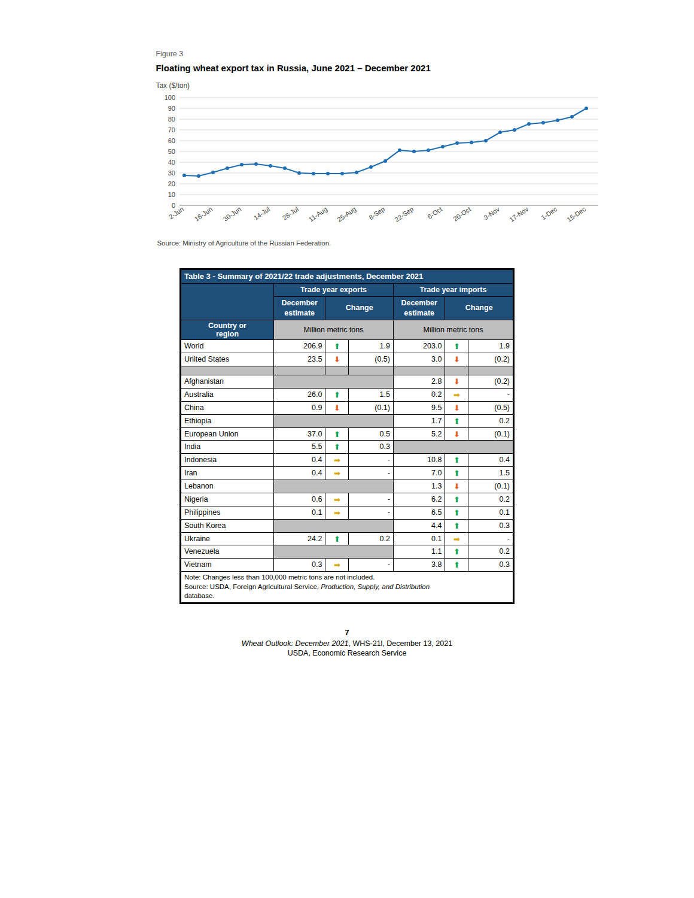Figure 3
Floating wheat export tax in Russia, June 2021 – December 2021
Tax ($/ton)
100 90 80 70 60 50 40 30 20 10 0 2-Jun 16-Jun 30-Jun 14-Jul 28-Jul 11-Aug 25-Aug 8-Sep 22-Sep 6-Oct 20-Oct 3-Nov 17-Nov 1-Dec 15-Dec
Source: Ministry of Agriculture of the Russian Federation.
| Table 3 - Summary of 2021/22 trade adjustments, December 2021 |
| | Trade year exports | Trade year imports |
| December estimate | Change | December estimate | Change |
| Country or region | Million metric tons | Million metric tons |
| World | 206.9 | ⬆ | 1.9 | 203.0 | ⬆ | 1.9 |
| United States | 23.5 | ⬇ | (0.5) | 3.0 | ⬇ | (0.2) |
| Afghanistan | | 2.8 | ⬇ | (0.2) |
| Australia | 26.0 | ⬆ | 1.5 | 0.2 | ➡ | - |
| China | 0.9 | ⬇ | (0.1) | 9.5 | ⬇ | (0.5) |
| Ethiopia | | 1.7 | ⬆ | 0.2 |
| European Union | 37.0 | ⬆ | 0.5 | 5.2 | ⬇ | (0.1) |
| India | 5.5 | ⬆ | 0.3 | |
| Indonesia | 0.4 | ➡ | - | 10.8 | ⬆ | 0.4 |
| Iran | 0.4 | ➡ | - | 7.0 | ⬆ | 1.5 |
| Lebanon | | 1.3 | ⬇ | (0.1) |
| Nigeria | 0.6 | ➡ | - | 6.2 | ⬆ | 0.2 |
| Philippines | 0.1 | ➡ | - | 6.5 | ⬆ | 0.1 |
| South Korea | | 4.4 | ⬆ | 0.3 |
| Ukraine | 24.2 | ⬆ | 0.2 | 0.1 | ➡ | - |
| Venezuela | | 1.1 | ⬆ | 0.2 |
| Vietnam | 0.3 | ➡ | - | 3.8 | ⬆ | 0.3 |
| Note: Changes less than 100,000 metric tons are not included. Source: USDA, Foreign Agricultural Service, Production, Supply, and Distribution database. |
7
Wheat Outlook: December 2021, WHS-21l, December 13, 2021
USDA, Economic Research Service